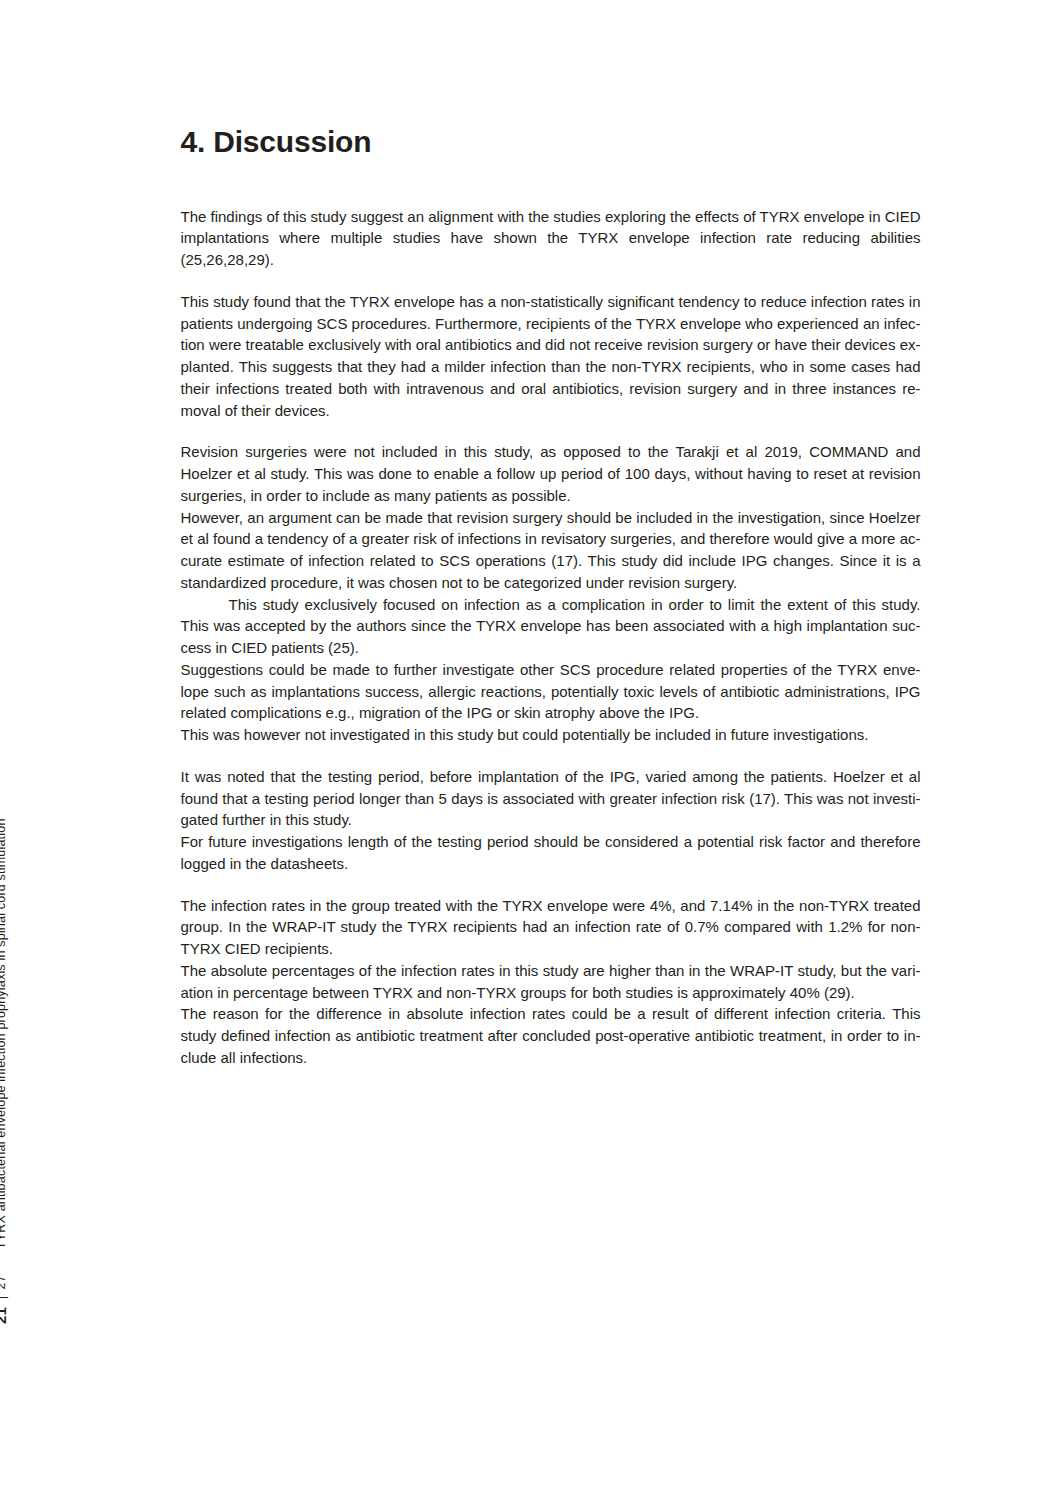21|27 TYRX antibacterial envelope infection prophylaxis in spinal cord stimulation
4. Discussion
The findings of this study suggest an alignment with the studies exploring the effects of TYRX envelope in CIED implantations where multiple studies have shown the TYRX envelope infection rate reducing abilities (25,26,28,29).
This study found that the TYRX envelope has a non-statistically significant tendency to reduce infection rates in patients undergoing SCS procedures. Furthermore, recipients of the TYRX envelope who experienced an infection were treatable exclusively with oral antibiotics and did not receive revision surgery or have their devices explanted. This suggests that they had a milder infection than the non-TYRX recipients, who in some cases had their infections treated both with intravenous and oral antibiotics, revision surgery and in three instances removal of their devices.
Revision surgeries were not included in this study, as opposed to the Tarakji et al 2019, COMMAND and Hoelzer et al study. This was done to enable a follow up period of 100 days, without having to reset at revision surgeries, in order to include as many patients as possible.
However, an argument can be made that revision surgery should be included in the investigation, since Hoelzer et al found a tendency of a greater risk of infections in revisatory surgeries, and therefore would give a more accurate estimate of infection related to SCS operations (17). This study did include IPG changes. Since it is a standardized procedure, it was chosen not to be categorized under revision surgery.
This study exclusively focused on infection as a complication in order to limit the extent of this study. This was accepted by the authors since the TYRX envelope has been associated with a high implantation success in CIED patients (25).
Suggestions could be made to further investigate other SCS procedure related properties of the TYRX envelope such as implantations success, allergic reactions, potentially toxic levels of antibiotic administrations, IPG related complications e.g., migration of the IPG or skin atrophy above the IPG.
This was however not investigated in this study but could potentially be included in future investigations.
It was noted that the testing period, before implantation of the IPG, varied among the patients. Hoelzer et al found that a testing period longer than 5 days is associated with greater infection risk (17). This was not investigated further in this study.
For future investigations length of the testing period should be considered a potential risk factor and therefore logged in the datasheets.
The infection rates in the group treated with the TYRX envelope were 4%, and 7.14% in the non-TYRX treated group. In the WRAP-IT study the TYRX recipients had an infection rate of 0.7% compared with 1.2% for non-TYRX CIED recipients.
The absolute percentages of the infection rates in this study are higher than in the WRAP-IT study, but the variation in percentage between TYRX and non-TYRX groups for both studies is approximately 40% (29).
The reason for the difference in absolute infection rates could be a result of different infection criteria. This study defined infection as antibiotic treatment after concluded post-operative antibiotic treatment, in order to include all infections.